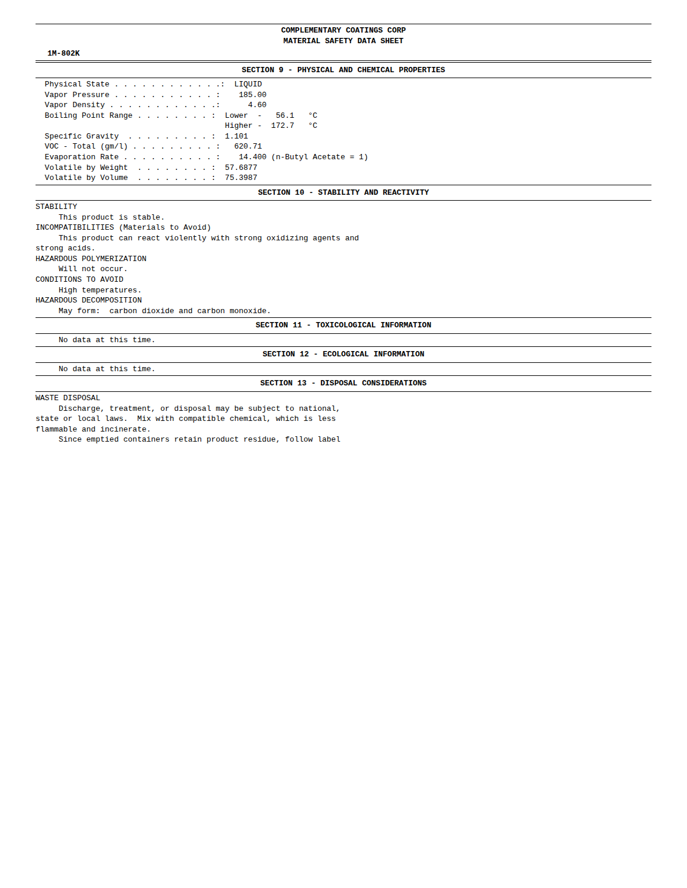COMPLEMENTARY COATINGS CORP
MATERIAL SAFETY DATA SHEET
1M-802K
SECTION 9 - PHYSICAL AND CHEMICAL PROPERTIES
  Physical State . . . . . . . . . . . .:  LIQUID
  Vapor Pressure . . . . . . . . . . . :    185.00
  Vapor Density . . . . . . . . . . . .:      4.60
  Boiling Point Range . . . . . . . . :  Lower  -   56.1   °C
                                         Higher -  172.7   °C
  Specific Gravity  . . . . . . . . . :  1.101
  VOC - Total (gm/l) . . . . . . . . . :   620.71
  Evaporation Rate . . . . . . . . . . :    14.400 (n-Butyl Acetate = 1)
  Volatile by Weight  . . . . . . . . :  57.6877
  Volatile by Volume  . . . . . . . . :  75.3987
SECTION 10 - STABILITY AND REACTIVITY
STABILITY
     This product is stable.
INCOMPATIBILITIES (Materials to Avoid)
     This product can react violently with strong oxidizing agents and
strong acids.
HAZARDOUS POLYMERIZATION
     Will not occur.
CONDITIONS TO AVOID
     High temperatures.
HAZARDOUS DECOMPOSITION
     May form:  carbon dioxide and carbon monoxide.
SECTION 11 - TOXICOLOGICAL INFORMATION
     No data at this time.
SECTION 12 - ECOLOGICAL INFORMATION
     No data at this time.
SECTION 13 - DISPOSAL CONSIDERATIONS
WASTE DISPOSAL
     Discharge, treatment, or disposal may be subject to national,
state or local laws.  Mix with compatible chemical, which is less
flammable and incinerate.
     Since emptied containers retain product residue, follow label